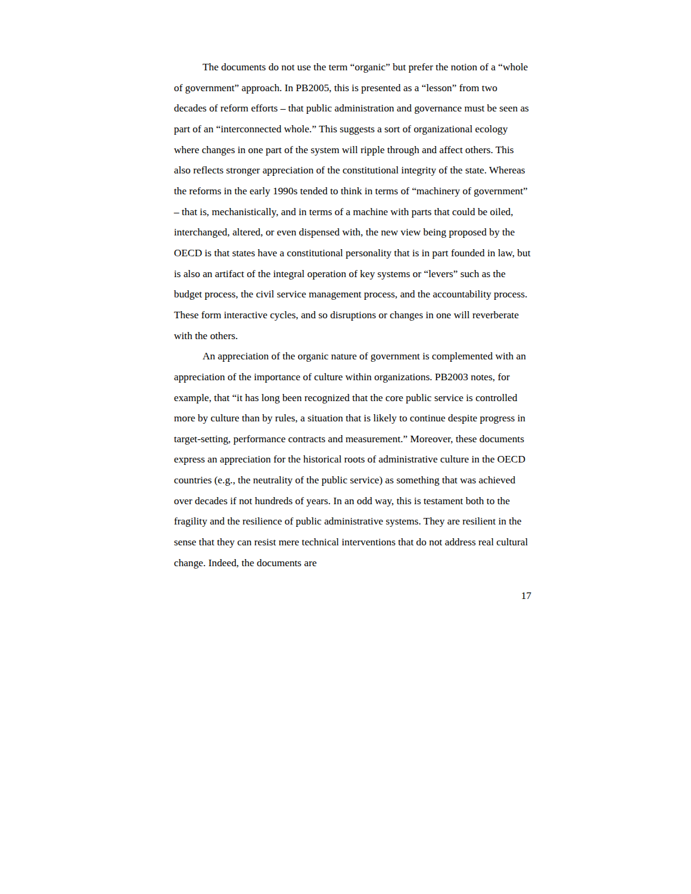The documents do not use the term “organic” but prefer the notion of a “whole of government” approach. In PB2005, this is presented as a “lesson” from two decades of reform efforts – that public administration and governance must be seen as part of an “interconnected whole.” This suggests a sort of organizational ecology where changes in one part of the system will ripple through and affect others. This also reflects stronger appreciation of the constitutional integrity of the state. Whereas the reforms in the early 1990s tended to think in terms of “machinery of government” – that is, mechanistically, and in terms of a machine with parts that could be oiled, interchanged, altered, or even dispensed with, the new view being proposed by the OECD is that states have a constitutional personality that is in part founded in law, but is also an artifact of the integral operation of key systems or “levers” such as the budget process, the civil service management process, and the accountability process. These form interactive cycles, and so disruptions or changes in one will reverberate with the others.
An appreciation of the organic nature of government is complemented with an appreciation of the importance of culture within organizations. PB2003 notes, for example, that “it has long been recognized that the core public service is controlled more by culture than by rules, a situation that is likely to continue despite progress in target-setting, performance contracts and measurement.” Moreover, these documents express an appreciation for the historical roots of administrative culture in the OECD countries (e.g., the neutrality of the public service) as something that was achieved over decades if not hundreds of years. In an odd way, this is testament both to the fragility and the resilience of public administrative systems. They are resilient in the sense that they can resist mere technical interventions that do not address real cultural change. Indeed, the documents are
17